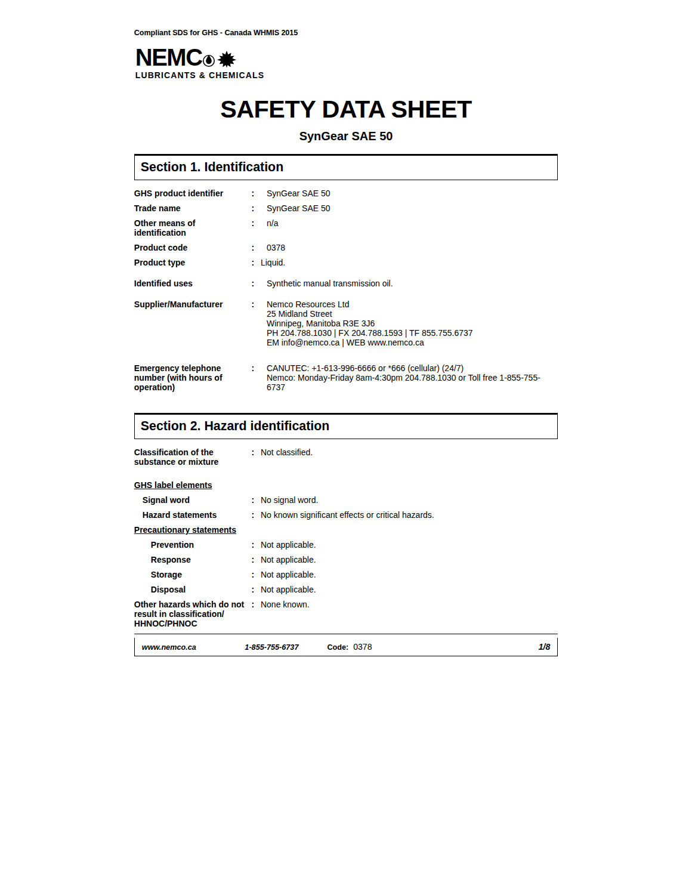Compliant SDS for GHS - Canada WHMIS 2015
NEMC
LUBRICANTS & CHEMICALS
SAFETY DATA SHEET
SynGear SAE 50
Section 1. Identification
| GHS product identifier | : | SynGear SAE 50 |
| Trade name | : | SynGear SAE 50 |
| Other means of identification | : | n/a |
| Product code | : | 0378 |
| Product type | : | Liquid. |
| Identified uses | : | Synthetic manual transmission oil. |
| Supplier/Manufacturer | : | Nemco Resources Ltd 25 Midland Street Winnipeg, Manitoba R3E 3J6 PH 204.788.1030 / FX 204.788.1593 / TF 855.755.6737 EM info@nemco.ca / WEB www.nemco.ca |
| Emergency telephone number (with hours of operation) | : | CANUTEC: +1-613-996-6666 or *666 (cellular) (24/7) Nemco: Monday-Friday 8am-4:30pm 204.788.1030 or Toll free 1-855-755-6737 |
Section 2. Hazard identification
| Classification of the substance or mixture | : | Not classified. |
GHS label elements
| Signal word | : | No signal word. |
| Hazard statements | : | No known significant effects or critical hazards. |
| Precautionary statements |
| Prevention | : | Not applicable. |
| Response | : | Not applicable. |
| Storage | : | Not applicable. |
| Disposal | : | Not applicable. |
| Other hazards which do not result in classification/ HHNOC/PHNOC | : | None known. |
www.nemco.ca 1-855-755-6737 Code: 0378 1/8